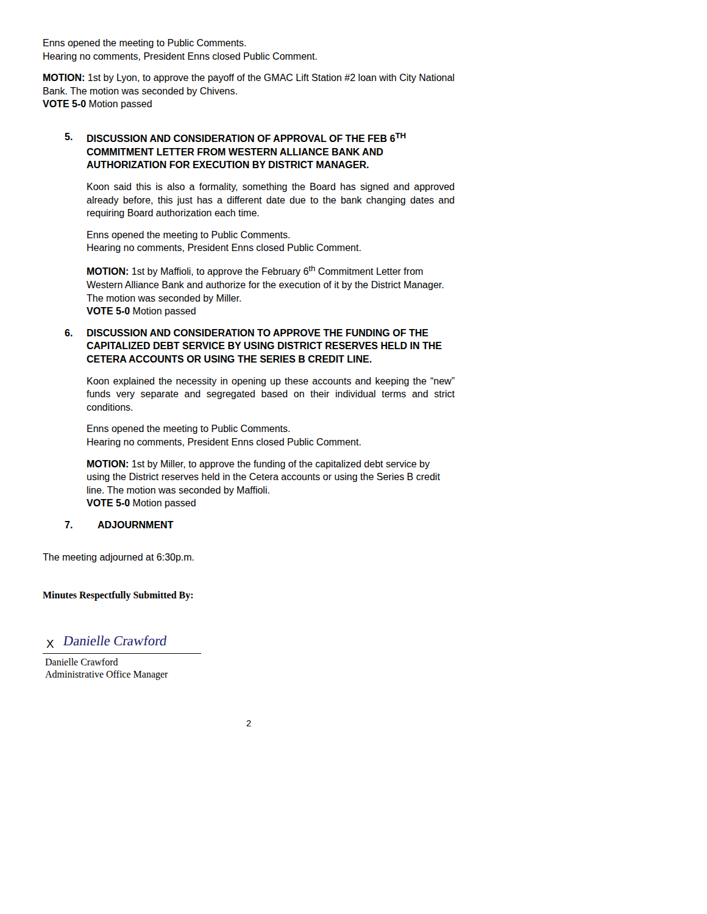Enns opened the meeting to Public Comments.
Hearing no comments, President Enns closed Public Comment.
MOTION: 1st by Lyon, to approve the payoff of the GMAC Lift Station #2 loan with City National Bank. The motion was seconded by Chivens.
VOTE 5-0 Motion passed
Discussion and consideration of approval of the Feb 6th commitment letter from Western Alliance Bank and authorization for execution by District Manager.
Koon said this is also a formality, something the Board has signed and approved already before, this just has a different date due to the bank changing dates and requiring Board authorization each time.
Enns opened the meeting to Public Comments.
Hearing no comments, President Enns closed Public Comment.
MOTION: 1st by Maffioli, to approve the February 6th Commitment Letter from Western Alliance Bank and authorize for the execution of it by the District Manager. The motion was seconded by Miller.
VOTE 5-0 Motion passed
Discussion and consideration to approve the funding of the capitalized debt service by using District reserves held in the Cetera accounts or using the Series B credit line.
Koon explained the necessity in opening up these accounts and keeping the “new” funds very separate and segregated based on their individual terms and strict conditions.
Enns opened the meeting to Public Comments.
Hearing no comments, President Enns closed Public Comment.
MOTION: 1st by Miller, to approve the funding of the capitalized debt service by using the District reserves held in the Cetera accounts or using the Series B credit line. The motion was seconded by Maffioli.
VOTE 5-0 Motion passed
7. Adjournment
The meeting adjourned at 6:30p.m.
Minutes Respectfully Submitted By:
X Danielle Crawford
Danielle Crawford
Administrative Office Manager
2